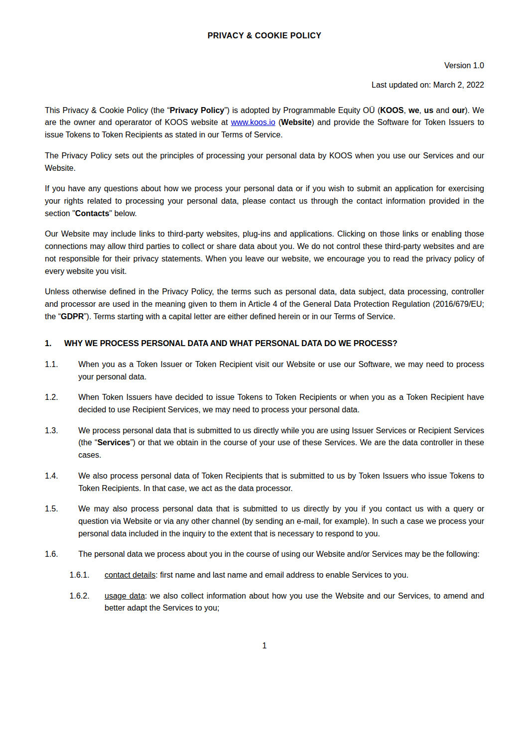PRIVACY & COOKIE POLICY
Version 1.0
Last updated on: March 2, 2022
This Privacy & Cookie Policy (the “Privacy Policy”) is adopted by Programmable Equity OÜ (KOOS, we, us and our). We are the owner and operarator of KOOS website at www.koos.io (Website) and provide the Software for Token Issuers to issue Tokens to Token Recipients as stated in our Terms of Service.
The Privacy Policy sets out the principles of processing your personal data by KOOS when you use our Services and our Website.
If you have any questions about how we process your personal data or if you wish to submit an application for exercising your rights related to processing your personal data, please contact us through the contact information provided in the section "Contacts" below.
Our Website may include links to third-party websites, plug-ins and applications. Clicking on those links or enabling those connections may allow third parties to collect or share data about you. We do not control these third-party websites and are not responsible for their privacy statements. When you leave our website, we encourage you to read the privacy policy of every website you visit.
Unless otherwise defined in the Privacy Policy, the terms such as personal data, data subject, data processing, controller and processor are used in the meaning given to them in Article 4 of the General Data Protection Regulation (2016/679/EU; the “GDPR”). Terms starting with a capital letter are either defined herein or in our Terms of Service.
1. WHY WE PROCESS PERSONAL DATA AND WHAT PERSONAL DATA DO WE PROCESS?
1.1.
When you as a Token Issuer or Token Recipient visit our Website or use our Software, we may need to process your personal data.
1.2.
When Token Issuers have decided to issue Tokens to Token Recipients or when you as a Token Recipient have decided to use Recipient Services, we may need to process your personal data.
1.3.
We process personal data that is submitted to us directly while you are using Issuer Services or Recipient Services (the “Services”) or that we obtain in the course of your use of these Services. We are the data controller in these cases.
1.4.
We also process personal data of Token Recipients that is submitted to us by Token Issuers who issue Tokens to Token Recipients. In that case, we act as the data processor.
1.5.
We may also process personal data that is submitted to us directly by you if you contact us with a query or question via Website or via any other channel (by sending an e-mail, for example). In such a case we process your personal data included in the inquiry to the extent that is necessary to respond to you.
1.6.
The personal data we process about you in the course of using our Website and/or Services may be the following:
1.6.1.
contact details: first name and last name and email address to enable Services to you.
1.6.2.
usage data: we also collect information about how you use the Website and our Services, to amend and better adapt the Services to you;
1